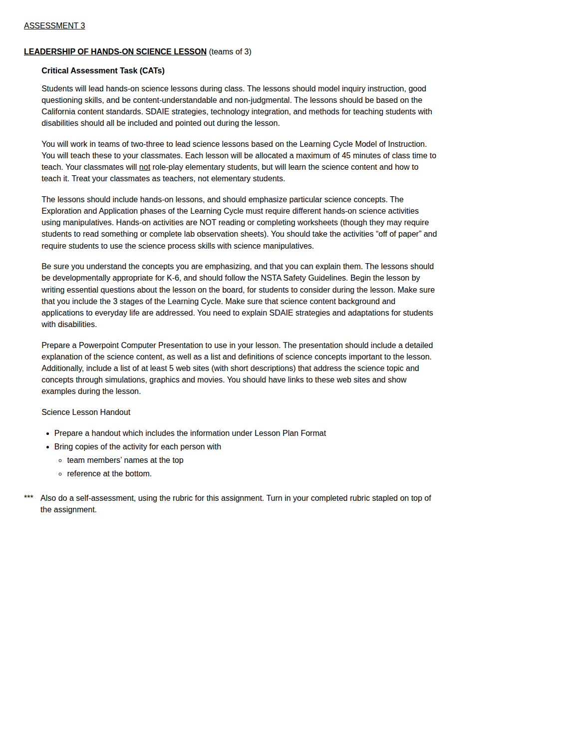ASSESSMENT 3
LEADERSHIP OF HANDS-ON SCIENCE LESSON (teams of 3)
Critical Assessment Task (CATs)
Students will lead hands-on science lessons during class. The lessons should model inquiry instruction, good questioning skills, and be content-understandable and non-judgmental. The lessons should be based on the California content standards. SDAIE strategies, technology integration, and methods for teaching students with disabilities should all be included and pointed out during the lesson.
You will work in teams of two-three to lead science lessons based on the Learning Cycle Model of Instruction. You will teach these to your classmates. Each lesson will be allocated a maximum of 45 minutes of class time to teach. Your classmates will not role-play elementary students, but will learn the science content and how to teach it. Treat your classmates as teachers, not elementary students.
The lessons should include hands-on lessons, and should emphasize particular science concepts. The Exploration and Application phases of the Learning Cycle must require different hands-on science activities using manipulatives. Hands-on activities are NOT reading or completing worksheets (though they may require students to read something or complete lab observation sheets). You should take the activities “off of paper” and require students to use the science process skills with science manipulatives.
Be sure you understand the concepts you are emphasizing, and that you can explain them. The lessons should be developmentally appropriate for K-6, and should follow the NSTA Safety Guidelines. Begin the lesson by writing essential questions about the lesson on the board, for students to consider during the lesson. Make sure that you include the 3 stages of the Learning Cycle. Make sure that science content background and applications to everyday life are addressed. You need to explain SDAIE strategies and adaptations for students with disabilities.
Prepare a Powerpoint Computer Presentation to use in your lesson. The presentation should include a detailed explanation of the science content, as well as a list and definitions of science concepts important to the lesson. Additionally, include a list of at least 5 web sites (with short descriptions) that address the science topic and concepts through simulations, graphics and movies. You should have links to these web sites and show examples during the lesson.
Science Lesson Handout
Prepare a handout which includes the information under Lesson Plan Format
Bring copies of the activity for each person with
team members’ names at the top
reference at the bottom.
***
Also do a self-assessment, using the rubric for this assignment. Turn in your completed rubric stapled on top of the assignment.